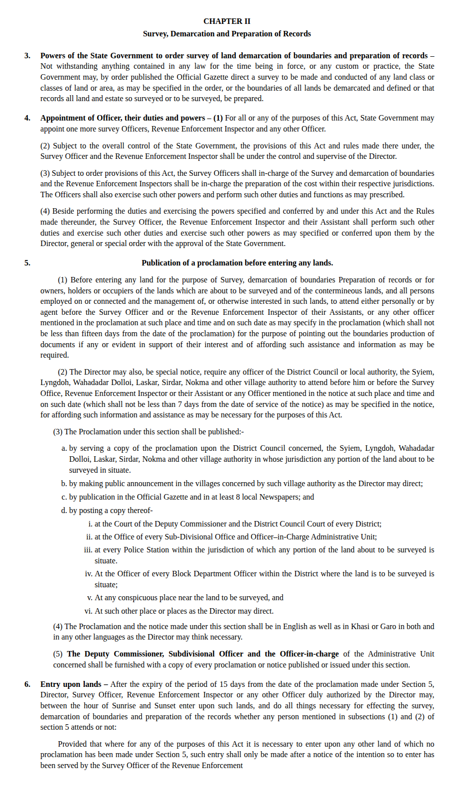CHAPTER II
Survey, Demarcation and Preparation of Records
Powers of the State Government to order survey of land demarcation of boundaries and preparation of records – Not withstanding anything contained in any law for the time being in force, or any custom or practice, the State Government may, by order published the Official Gazette direct a survey to be made and conducted of any land class or classes of land or area, as may be specified in the order, or the boundaries of all lands be demarcated and defined or that records all land and estate so surveyed or to be surveyed, be prepared.
Appointment of Officer, their duties and powers – (1) For all or any of the purposes of this Act, State Government may appoint one more survey Officers, Revenue Enforcement Inspector and any other Officer.
(2) Subject to the overall control of the State Government, the provisions of this Act and rules made there under, the Survey Officer and the Revenue Enforcement Inspector shall be under the control and supervise of the Director.
(3) Subject to order provisions of this Act, the Survey Officers shall in-charge of the Survey and demarcation of boundaries and the Revenue Enforcement Inspectors shall be in-charge the preparation of the cost within their respective jurisdictions. The Officers shall also exercise such other powers and perform such other duties and functions as may prescribed.
(4) Beside performing the duties and exercising the powers specified and conferred by and under this Act and the Rules made thereunder, the Survey Officer, the Revenue Enforcement Inspector and their Assistant shall perform such other duties and exercise such other duties and exercise such other powers as may specified or conferred upon them by the Director, general or special order with the approval of the State Government.
Publication of a proclamation before entering any lands.
(1) Before entering any land for the purpose of Survey, demarcation of boundaries Preparation of records or for owners, holders or occupiers of the lands which are about to be surveyed and of the contermineous lands, and all persons employed on or connected and the management of, or otherwise interested in such lands, to attend either personally or by agent before the Survey Officer and or the Revenue Enforcement Inspector of their Assistants, or any other officer mentioned in the proclamation at such place and time and on such date as may specify in the proclamation (which shall not be less than fifteen days from the date of the proclamation) for the purpose of pointing out the boundaries production of documents if any or evident in support of their interest and of affording such assistance and information as may be required.
(2) The Director may also, be special notice, require any officer of the District Council or local authority, the Syiem, Lyngdoh, Wahadadar Dolloi, Laskar, Sirdar, Nokma and other village authority to attend before him or before the Survey Office, Revenue Enforcement Inspector or their Assistant or any Officer mentioned in the notice at such place and time and on such date (which shall not be less than 7 days from the date of service of the notice) as may be specified in the notice, for affording such information and assistance as may be necessary for the purposes of this Act.
(3) The Proclamation under this section shall be published:-
by serving a copy of the proclamation upon the District Council concerned, the Syiem, Lyngdoh, Wahadadar Dolloi, Laskar, Sirdar, Nokma and other village authority in whose jurisdiction any portion of the land about to be surveyed in situate.
by making public announcement in the villages concerned by such village authority as the Director may direct;
by publication in the Official Gazette and in at least 8 local Newspapers; and
by posting a copy thereof-
at the Court of the Deputy Commissioner and the District Council Court of every District;
at the Office of every Sub-Divisional Office and Officer–in-Charge Administrative Unit;
at every Police Station within the jurisdiction of which any portion of the land about to be surveyed is situate.
At the Officer of every Block Department Officer within the District where the land is to be surveyed is situate;
At any conspicuous place near the land to be surveyed, and
At such other place or places as the Director may direct.
(4) The Proclamation and the notice made under this section shall be in English as well as in Khasi or Garo in both and in any other languages as the Director may think necessary.
(5) The Deputy Commissioner, Subdivisional Officer and the Officer-in-charge of the Administrative Unit concerned shall be furnished with a copy of every proclamation or notice published or issued under this section.
Entry upon lands – After the expiry of the period of 15 days from the date of the proclamation made under Section 5, Director, Survey Officer, Revenue Enforcement Inspector or any other Officer duly authorized by the Director may, between the hour of Sunrise and Sunset enter upon such lands, and do all things necessary for effecting the survey, demarcation of boundaries and preparation of the records whether any person mentioned in subsections (1) and (2) of section 5 attends or not:
Provided that where for any of the purposes of this Act it is necessary to enter upon any other land of which no proclamation has been made under Section 5, such entry shall only be made after a notice of the intention so to enter has been served by the Survey Officer of the Revenue Enforcement